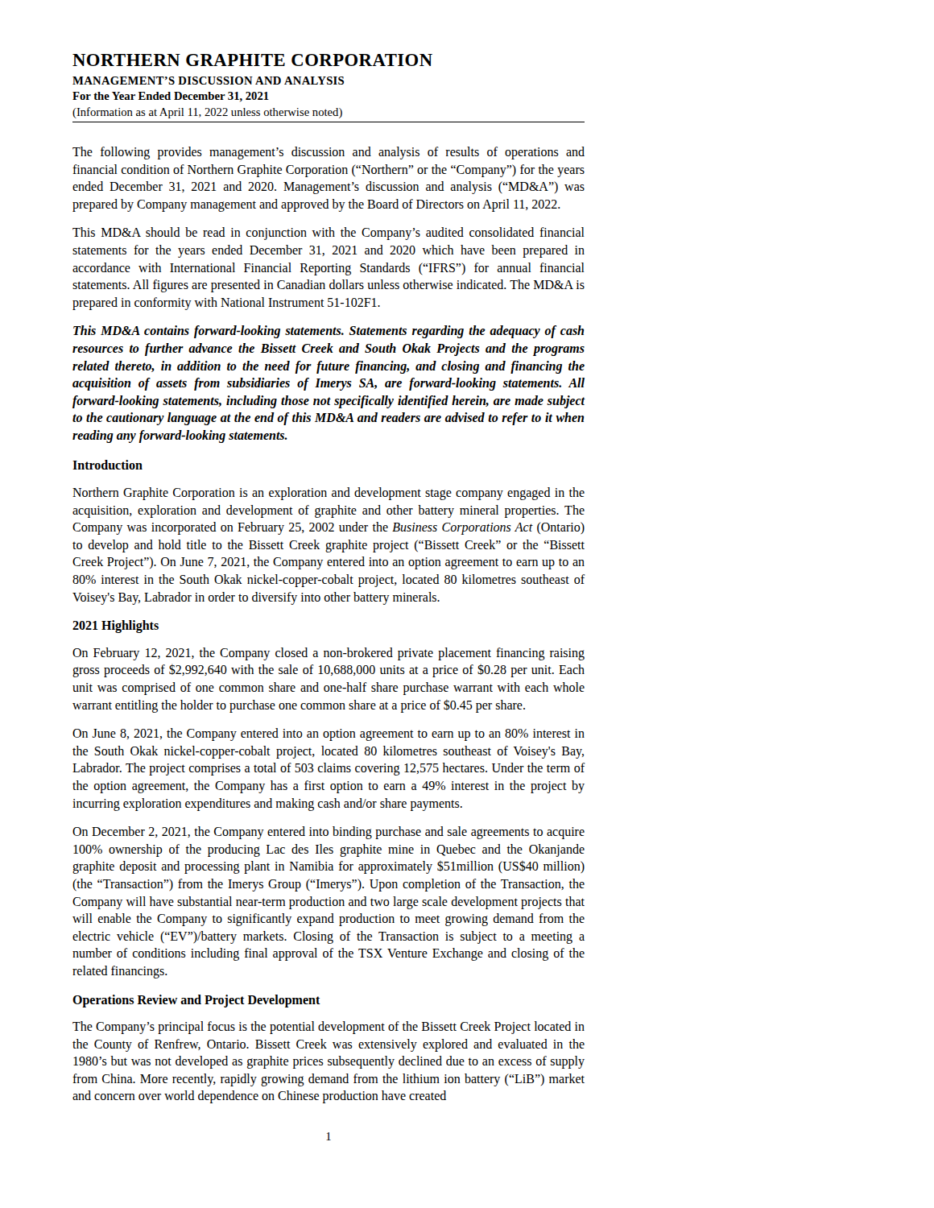NORTHERN GRAPHITE CORPORATION
MANAGEMENT’S DISCUSSION AND ANALYSIS
For the Year Ended December 31, 2021
(Information as at April 11, 2022 unless otherwise noted)
The following provides management’s discussion and analysis of results of operations and financial condition of Northern Graphite Corporation (“Northern” or the “Company”) for the years ended December 31, 2021 and 2020. Management’s discussion and analysis (“MD&A”) was prepared by Company management and approved by the Board of Directors on April 11, 2022.
This MD&A should be read in conjunction with the Company’s audited consolidated financial statements for the years ended December 31, 2021 and 2020 which have been prepared in accordance with International Financial Reporting Standards (“IFRS”) for annual financial statements. All figures are presented in Canadian dollars unless otherwise indicated. The MD&A is prepared in conformity with National Instrument 51-102F1.
This MD&A contains forward-looking statements. Statements regarding the adequacy of cash resources to further advance the Bissett Creek and South Okak Projects and the programs related thereto, in addition to the need for future financing, and closing and financing the acquisition of assets from subsidiaries of Imerys SA, are forward-looking statements. All forward-looking statements, including those not specifically identified herein, are made subject to the cautionary language at the end of this MD&A and readers are advised to refer to it when reading any forward-looking statements.
Introduction
Northern Graphite Corporation is an exploration and development stage company engaged in the acquisition, exploration and development of graphite and other battery mineral properties. The Company was incorporated on February 25, 2002 under the Business Corporations Act (Ontario) to develop and hold title to the Bissett Creek graphite project (“Bissett Creek” or the “Bissett Creek Project”). On June 7, 2021, the Company entered into an option agreement to earn up to an 80% interest in the South Okak nickel-copper-cobalt project, located 80 kilometres southeast of Voisey's Bay, Labrador in order to diversify into other battery minerals.
2021 Highlights
On February 12, 2021, the Company closed a non-brokered private placement financing raising gross proceeds of $2,992,640 with the sale of 10,688,000 units at a price of $0.28 per unit. Each unit was comprised of one common share and one-half share purchase warrant with each whole warrant entitling the holder to purchase one common share at a price of $0.45 per share.
On June 8, 2021, the Company entered into an option agreement to earn up to an 80% interest in the South Okak nickel-copper-cobalt project, located 80 kilometres southeast of Voisey's Bay, Labrador. The project comprises a total of 503 claims covering 12,575 hectares. Under the term of the option agreement, the Company has a first option to earn a 49% interest in the project by incurring exploration expenditures and making cash and/or share payments.
On December 2, 2021, the Company entered into binding purchase and sale agreements to acquire 100% ownership of the producing Lac des Iles graphite mine in Quebec and the Okanjande graphite deposit and processing plant in Namibia for approximately $51million (US$40 million) (the “Transaction”) from the Imerys Group (“Imerys”). Upon completion of the Transaction, the Company will have substantial near-term production and two large scale development projects that will enable the Company to significantly expand production to meet growing demand from the electric vehicle (“EV”)/battery markets. Closing of the Transaction is subject to a meeting a number of conditions including final approval of the TSX Venture Exchange and closing of the related financings.
Operations Review and Project Development
The Company’s principal focus is the potential development of the Bissett Creek Project located in the County of Renfrew, Ontario. Bissett Creek was extensively explored and evaluated in the 1980’s but was not developed as graphite prices subsequently declined due to an excess of supply from China. More recently, rapidly growing demand from the lithium ion battery (“LiB”) market and concern over world dependence on Chinese production have created
1